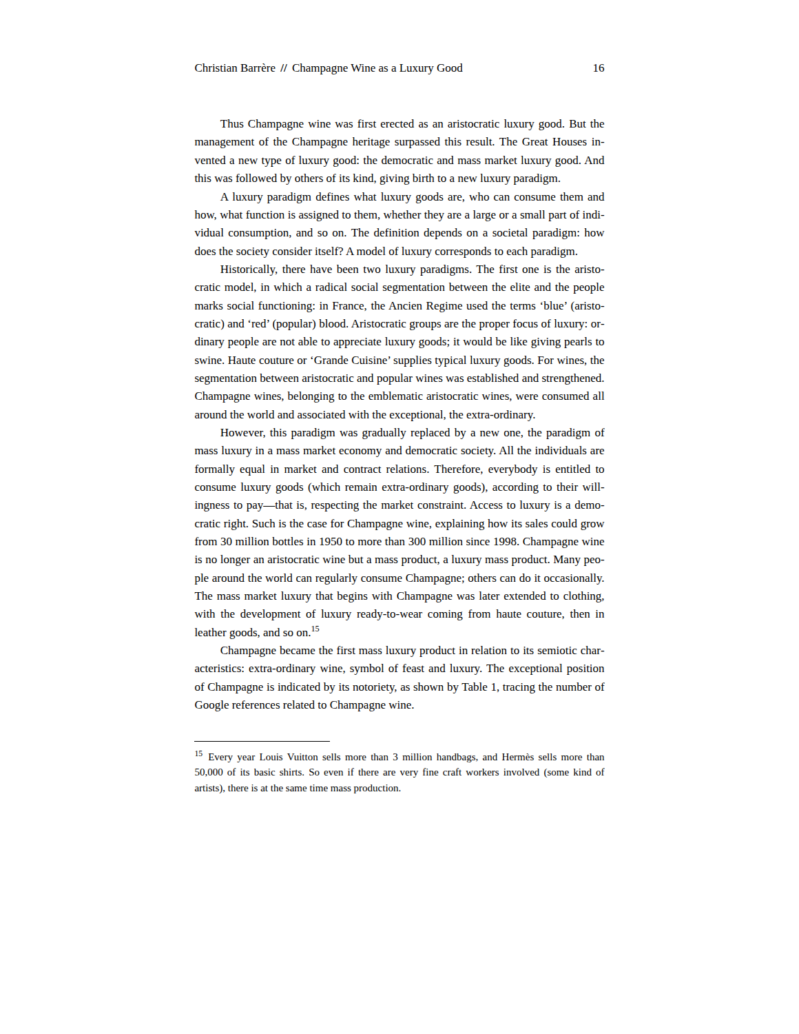Christian Barrère // Champagne Wine as a Luxury Good 16
Thus Champagne wine was first erected as an aristocratic luxury good. But the management of the Champagne heritage surpassed this result. The Great Houses invented a new type of luxury good: the democratic and mass market luxury good. And this was followed by others of its kind, giving birth to a new luxury paradigm.
A luxury paradigm defines what luxury goods are, who can consume them and how, what function is assigned to them, whether they are a large or a small part of individual consumption, and so on. The definition depends on a societal paradigm: how does the society consider itself? A model of luxury corresponds to each paradigm.
Historically, there have been two luxury paradigms. The first one is the aristocratic model, in which a radical social segmentation between the elite and the people marks social functioning: in France, the Ancien Regime used the terms ‘blue’ (aristocratic) and ‘red’ (popular) blood. Aristocratic groups are the proper focus of luxury: ordinary people are not able to appreciate luxury goods; it would be like giving pearls to swine. Haute couture or ‘Grande Cuisine’ supplies typical luxury goods. For wines, the segmentation between aristocratic and popular wines was established and strengthened. Champagne wines, belonging to the emblematic aristocratic wines, were consumed all around the world and associated with the exceptional, the extra-ordinary.
However, this paradigm was gradually replaced by a new one, the paradigm of mass luxury in a mass market economy and democratic society. All the individuals are formally equal in market and contract relations. Therefore, everybody is entitled to consume luxury goods (which remain extra-ordinary goods), according to their willingness to pay—that is, respecting the market constraint. Access to luxury is a democratic right. Such is the case for Champagne wine, explaining how its sales could grow from 30 million bottles in 1950 to more than 300 million since 1998. Champagne wine is no longer an aristocratic wine but a mass product, a luxury mass product. Many people around the world can regularly consume Champagne; others can do it occasionally. The mass market luxury that begins with Champagne was later extended to clothing, with the development of luxury ready-to-wear coming from haute couture, then in leather goods, and so on.15
Champagne became the first mass luxury product in relation to its semiotic characteristics: extra-ordinary wine, symbol of feast and luxury. The exceptional position of Champagne is indicated by its notoriety, as shown by Table 1, tracing the number of Google references related to Champagne wine.
15 Every year Louis Vuitton sells more than 3 million handbags, and Hermès sells more than 50,000 of its basic shirts. So even if there are very fine craft workers involved (some kind of artists), there is at the same time mass production.